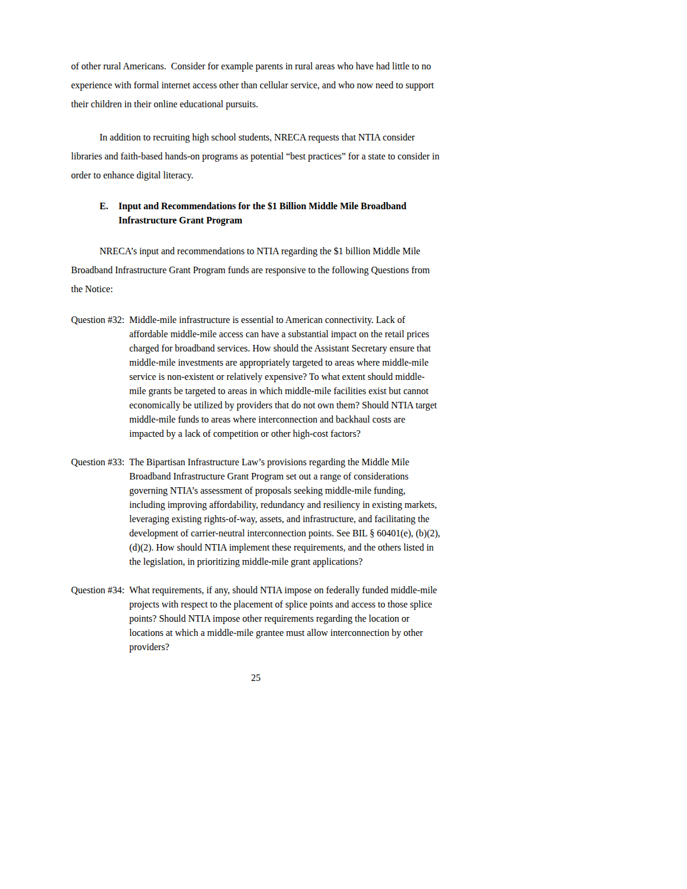of other rural Americans. Consider for example parents in rural areas who have had little to no experience with formal internet access other than cellular service, and who now need to support their children in their online educational pursuits.
In addition to recruiting high school students, NRECA requests that NTIA consider libraries and faith-based hands-on programs as potential “best practices” for a state to consider in order to enhance digital literacy.
E. Input and Recommendations for the $1 Billion Middle Mile Broadband Infrastructure Grant Program
NRECA’s input and recommendations to NTIA regarding the $1 billion Middle Mile Broadband Infrastructure Grant Program funds are responsive to the following Questions from the Notice:
Question #32: Middle-mile infrastructure is essential to American connectivity. Lack of affordable middle-mile access can have a substantial impact on the retail prices charged for broadband services. How should the Assistant Secretary ensure that middle-mile investments are appropriately targeted to areas where middle-mile service is non-existent or relatively expensive? To what extent should middle-mile grants be targeted to areas in which middle-mile facilities exist but cannot economically be utilized by providers that do not own them? Should NTIA target middle-mile funds to areas where interconnection and backhaul costs are impacted by a lack of competition or other high-cost factors?
Question #33: The Bipartisan Infrastructure Law’s provisions regarding the Middle Mile Broadband Infrastructure Grant Program set out a range of considerations governing NTIA’s assessment of proposals seeking middle-mile funding, including improving affordability, redundancy and resiliency in existing markets, leveraging existing rights-of-way, assets, and infrastructure, and facilitating the development of carrier-neutral interconnection points. See BIL § 60401(e), (b)(2), (d)(2). How should NTIA implement these requirements, and the others listed in the legislation, in prioritizing middle-mile grant applications?
Question #34: What requirements, if any, should NTIA impose on federally funded middle-mile projects with respect to the placement of splice points and access to those splice points? Should NTIA impose other requirements regarding the location or locations at which a middle-mile grantee must allow interconnection by other providers?
25